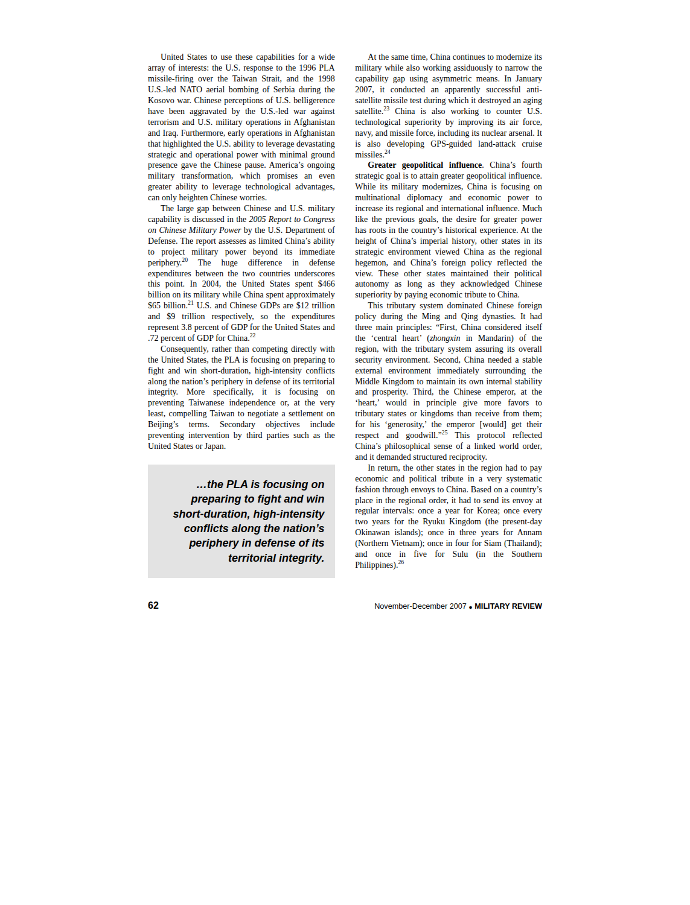United States to use these capabilities for a wide array of interests: the U.S. response to the 1996 PLA missile-firing over the Taiwan Strait, and the 1998 U.S.-led NATO aerial bombing of Serbia during the Kosovo war. Chinese perceptions of U.S. belligerence have been aggravated by the U.S.-led war against terrorism and U.S. military operations in Afghanistan and Iraq. Furthermore, early operations in Afghanistan that highlighted the U.S. ability to leverage devastating strategic and operational power with minimal ground presence gave the Chinese pause. America’s ongoing military transformation, which promises an even greater ability to leverage technological advantages, can only heighten Chinese worries.
The large gap between Chinese and U.S. military capability is discussed in the 2005 Report to Congress on Chinese Military Power by the U.S. Department of Defense. The report assesses as limited China’s ability to project military power beyond its immediate periphery.20 The huge difference in defense expenditures between the two countries underscores this point. In 2004, the United States spent $466 billion on its military while China spent approximately $65 billion.21 U.S. and Chinese GDPs are $12 trillion and $9 trillion respectively, so the expenditures represent 3.8 percent of GDP for the United States and .72 percent of GDP for China.22
Consequently, rather than competing directly with the United States, the PLA is focusing on preparing to fight and win short-duration, high-intensity conflicts along the nation’s periphery in defense of its territorial integrity. More specifically, it is focusing on preventing Taiwanese independence or, at the very least, compelling Taiwan to negotiate a settlement on Beijing’s terms. Secondary objectives include preventing intervention by third parties such as the United States or Japan.
…the PLA is focusing on preparing to fight and win short-duration, high-intensity conflicts along the nation’s periphery in defense of its territorial integrity.
At the same time, China continues to modernize its military while also working assiduously to narrow the capability gap using asymmetric means. In January 2007, it conducted an apparently successful anti-satellite missile test during which it destroyed an aging satellite.23 China is also working to counter U.S. technological superiority by improving its air force, navy, and missile force, including its nuclear arsenal. It is also developing GPS-guided land-attack cruise missiles.24
Greater geopolitical influence. China’s fourth strategic goal is to attain greater geopolitical influence. While its military modernizes, China is focusing on multinational diplomacy and economic power to increase its regional and international influence. Much like the previous goals, the desire for greater power has roots in the country’s historical experience. At the height of China’s imperial history, other states in its strategic environment viewed China as the regional hegemon, and China’s foreign policy reflected the view. These other states maintained their political autonomy as long as they acknowledged Chinese superiority by paying economic tribute to China.
This tributary system dominated Chinese foreign policy during the Ming and Qing dynasties. It had three main principles: “First, China considered itself the ‘central heart’ (zhongxin in Mandarin) of the region, with the tributary system assuring its overall security environment. Second, China needed a stable external environment immediately surrounding the Middle Kingdom to maintain its own internal stability and prosperity. Third, the Chinese emperor, at the ‘heart,’ would in principle give more favors to tributary states or kingdoms than receive from them; for his ‘generosity,’ the emperor [would] get their respect and goodwill.”25 This protocol reflected China’s philosophical sense of a linked world order, and it demanded structured reciprocity.
In return, the other states in the region had to pay economic and political tribute in a very systematic fashion through envoys to China. Based on a country’s place in the regional order, it had to send its envoy at regular intervals: once a year for Korea; once every two years for the Ryuku Kingdom (the present-day Okinawan islands); once in three years for Annam (Northern Vietnam); once in four for Siam (Thailand); and once in five for Sulu (in the Southern Philippines).26
62 November-December 2007 ● MILITARY REVIEW